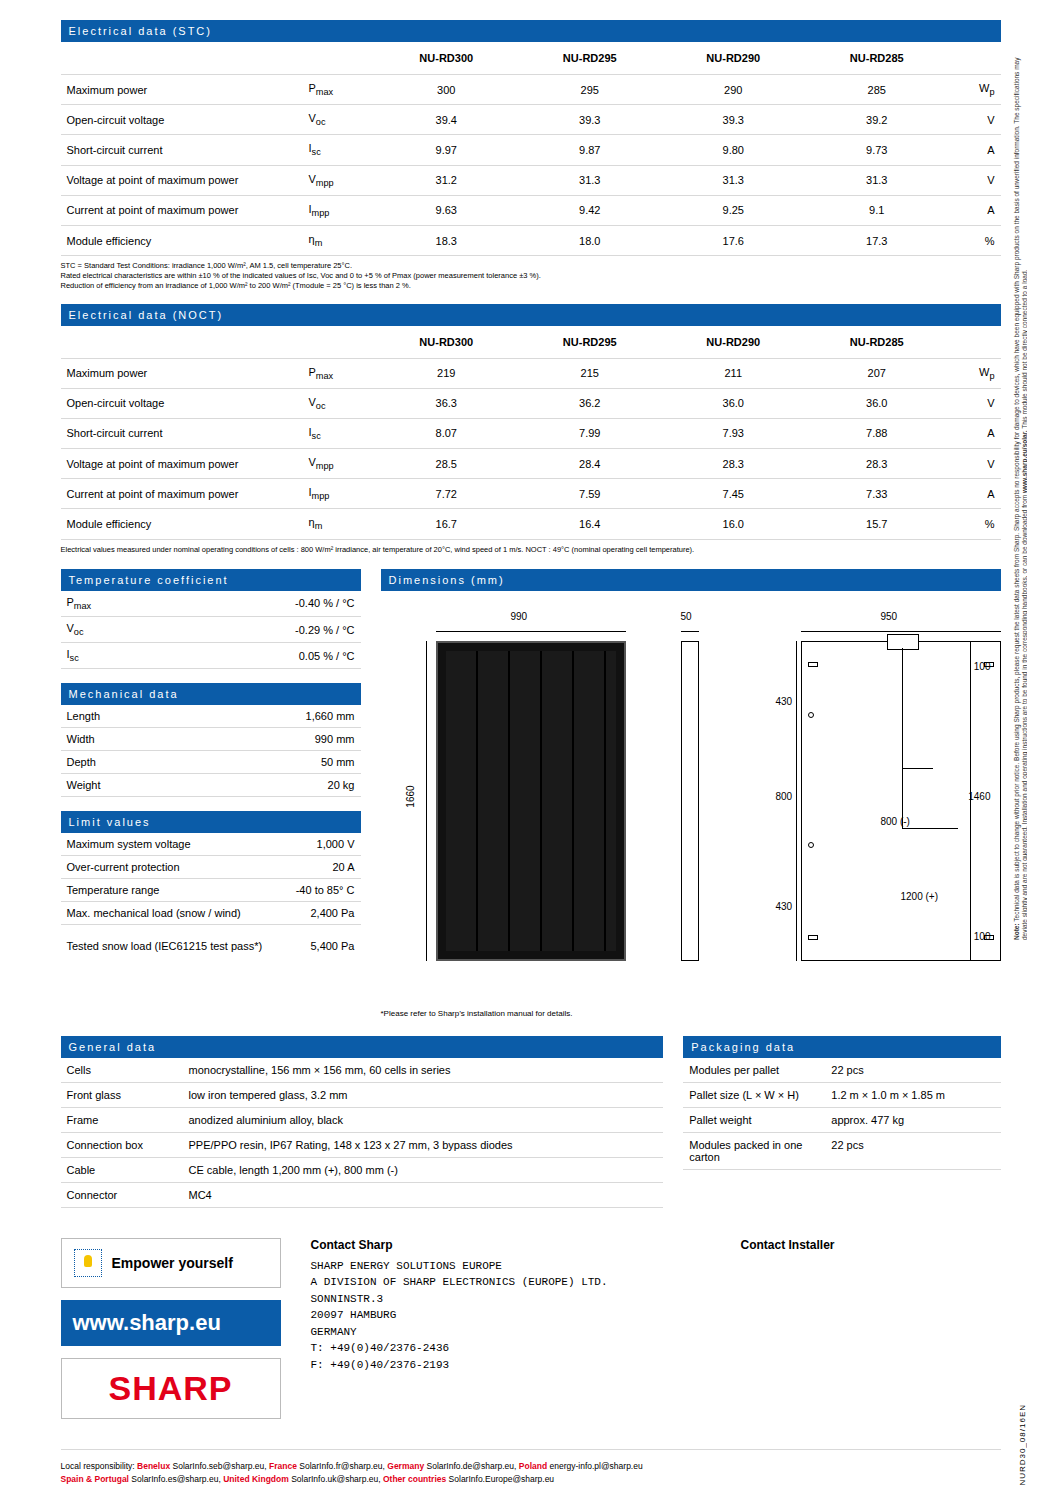Electrical data (STC)
| | | NU-RD300 | NU-RD295 | NU-RD290 | NU-RD285 | |
| --- | --- | --- | --- | --- | --- | --- |
| Maximum power | P max | 300 | 295 | 290 | 285 | W p |
| Open-circuit voltage | V oc | 39.4 | 39.3 | 39.3 | 39.2 | V |
| Short-circuit current | I sc | 9.97 | 9.87 | 9.80 | 9.73 | A |
| Voltage at point of maximum power | V mpp | 31.2 | 31.3 | 31.3 | 31.3 | V |
| Current at point of maximum power | I mpp | 9.63 | 9.42 | 9.25 | 9.1 | A |
| Module efficiency | η m | 18.3 | 18.0 | 17.6 | 17.3 | % |
STC = Standard Test Conditions: irradiance 1,000 W/m², AM 1.5, cell temperature 25°C.
Rated electrical characteristics are within ±10 % of the indicated values of Isc, Voc and 0 to +5 % of Pmax (power measurement tolerance ±3 %).
Reduction of efficiency from an irradiance of 1,000 W/m² to 200 W/m² (Tmodule = 25 °C) is less than 2 %.
Electrical data (NOCT)
| | | NU-RD300 | NU-RD295 | NU-RD290 | NU-RD285 | |
| --- | --- | --- | --- | --- | --- | --- |
| Maximum power | P max | 219 | 215 | 211 | 207 | W p |
| Open-circuit voltage | V oc | 36.3 | 36.2 | 36.0 | 36.0 | V |
| Short-circuit current | I sc | 8.07 | 7.99 | 7.93 | 7.88 | A |
| Voltage at point of maximum power | V mpp | 28.5 | 28.4 | 28.3 | 28.3 | V |
| Current at point of maximum power | I mpp | 7.72 | 7.59 | 7.45 | 7.33 | A |
| Module efficiency | η m | 16.7 | 16.4 | 16.0 | 15.7 | % |
Electrical values measured under nominal operating conditions of cells : 800 W/m² irradiance, air temperature of 20°C, wind speed of 1 m/s. NOCT : 49°C (nominal operating cell temperature).
Temperature coefficient
| P max | -0.40 % / °C |
| V oc | -0.29 % / °C |
| I sc | 0.05 % / °C |
Mechanical data
| Length | 1,660 mm |
| Width | 990 mm |
| Depth | 50 mm |
| Weight | 20 kg |
Limit values
| Maximum system voltage | 1,000 V |
| Over-current protection | 20 A |
| Temperature range | -40 to 85° C |
| Max. mechanical load (snow / wind) | 2,400 Pa |
| Tested snow load (IEC61215 test pass*) | 5,400 Pa |
Dimensions (mm)
990
1660
50
950
430
800
430
100
1460
100
800 (-)
1200 (+)
*Please refer to Sharp’s installation manual for details.
General data
| Cells | monocrystalline, 156 mm × 156 mm, 60 cells in series |
| Front glass | low iron tempered glass, 3.2 mm |
| Frame | anodized aluminium alloy, black |
| Connection box | PPE/PPO resin, IP67 Rating, 148 x 123 x 27 mm, 3 bypass diodes |
| Cable | CE cable, length 1,200 mm (+), 800 mm (-) |
| Connector | MC4 |
Packaging data
| Modules per pallet | 22 pcs |
| Pallet size (L × W × H) | 1.2 m × 1.0 m × 1.85 m |
| Pallet weight | approx. 477 kg |
| Modules packed in one carton | 22 pcs |
Empower yourself
www.sharp.eu
SHARP
Contact Sharp
SHARP ENERGY SOLUTIONS EUROPE
A DIVISION OF SHARP ELECTRONICS (EUROPE) LTD.
SONNINSTR.3
20097 HAMBURG
GERMANY
T: +49(0)40/2376-2436
F: +49(0)40/2376-2193
Contact Installer
Local responsibility: Benelux SolarInfo.seb@sharp.eu, France SolarInfo.fr@sharp.eu, Germany SolarInfo.de@sharp.eu, Poland energy-info.pl@sharp.eu
Spain & Portugal SolarInfo.es@sharp.eu, United Kingdom SolarInfo.uk@sharp.eu, Other countries SolarInfo.Europe@sharp.eu
Note: Technical data is subject to change without prior notice. Before using Sharp products, please request the latest data sheets from Sharp. Sharp accepts no responsibility for damage to devices, which have been equipped with Sharp products on the basis of unverified information. The specifications may deviate slightly and are not guaranteed. Installation and operating instructions are to be found in the corresponding handbooks, or can be downloaded from www.sharp.eu/solar. This module should not be directly connected to a load.
NURD30_08/16EN